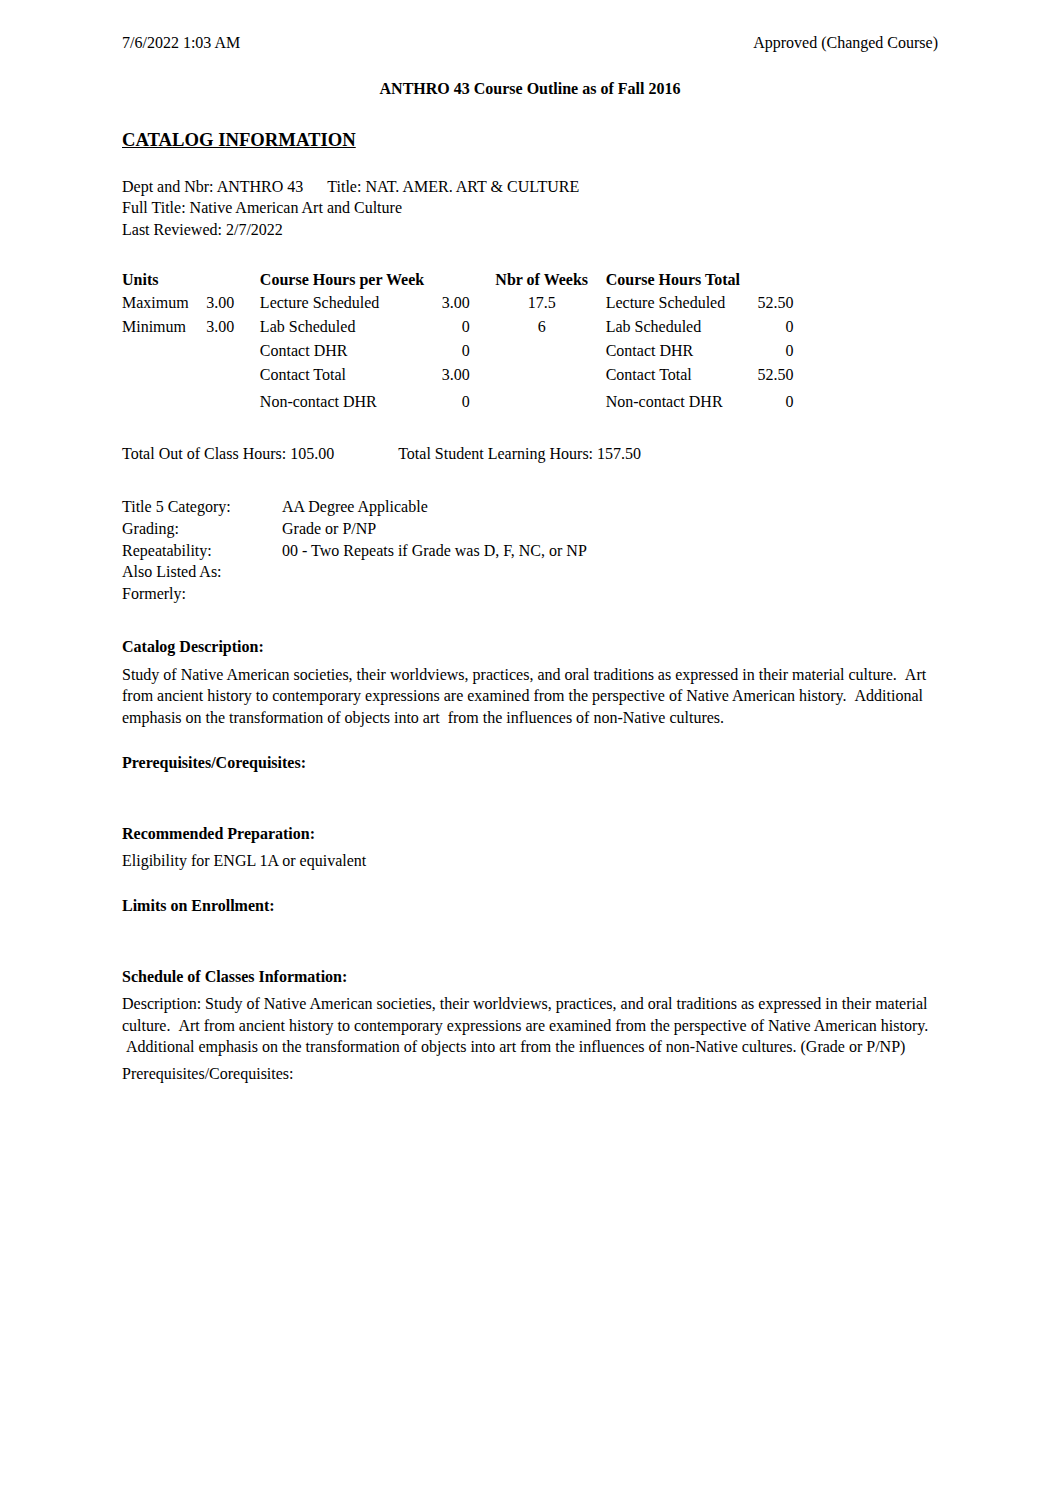7/6/2022 1:03 AM Approved (Changed Course)
ANTHRO 43 Course Outline as of Fall 2016
CATALOG INFORMATION
Dept and Nbr: ANTHRO 43 Title: NAT. AMER. ART & CULTURE
Full Title: Native American Art and Culture
Last Reviewed: 2/7/2022
| Units | | Course Hours per Week | | Nbr of Weeks | Course Hours Total | |
| --- | --- | --- | --- | --- | --- | --- |
| Maximum | 3.00 | Lecture Scheduled | 3.00 | 17.5 | Lecture Scheduled | 52.50 |
| Minimum | 3.00 | Lab Scheduled | 0 | 6 | Lab Scheduled | 0 |
| | | Contact DHR | 0 | | Contact DHR | 0 |
| | | Contact Total | 3.00 | | Contact Total | 52.50 |
| | | Non-contact DHR | 0 | | Non-contact DHR | 0 |
Total Out of Class Hours: 105.00 Total Student Learning Hours: 157.50
Title 5 Category: AA Degree Applicable
Grading: Grade or P/NP
Repeatability: 00 - Two Repeats if Grade was D, F, NC, or NP
Also Listed As:
Formerly:
Catalog Description:
Study of Native American societies, their worldviews, practices, and oral traditions as expressed in their material culture. Art from ancient history to contemporary expressions are examined from the perspective of Native American history. Additional emphasis on the transformation of objects into art from the influences of non-Native cultures.
Prerequisites/Corequisites:
Recommended Preparation:
Eligibility for ENGL 1A or equivalent
Limits on Enrollment:
Schedule of Classes Information:
Description: Study of Native American societies, their worldviews, practices, and oral traditions as expressed in their material culture. Art from ancient history to contemporary expressions are examined from the perspective of Native American history. Additional emphasis on the transformation of objects into art from the influences of non-Native cultures. (Grade or P/NP)
Prerequisites/Corequisites: